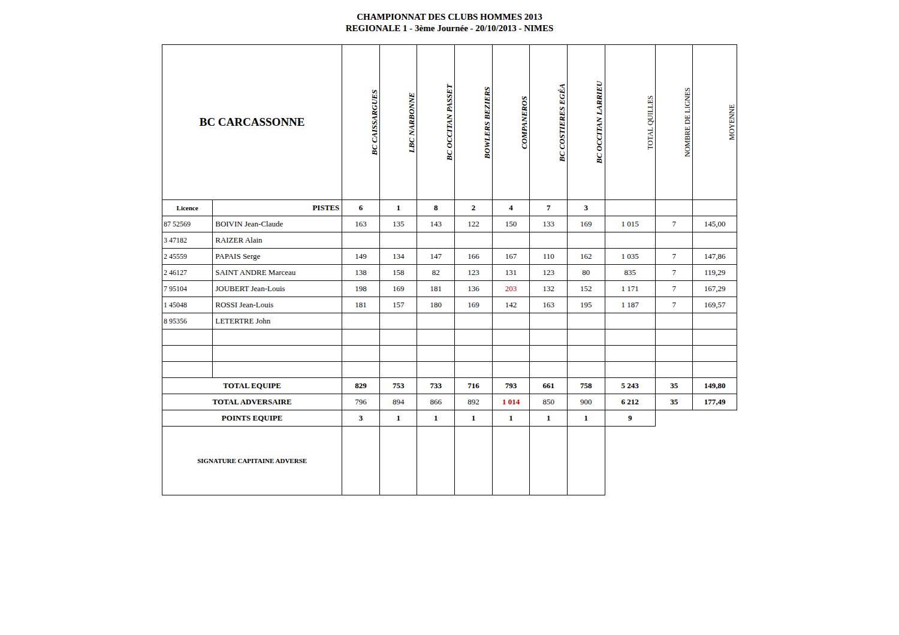CHAMPIONNAT DES CLUBS HOMMES 2013
REGIONALE 1 - 3ème Journée - 20/10/2013 - NIMES
| BC CARCASSONNE | BC CAISSARGUES | LBC NARBONNE | BC OCCITAN PASSET | BOWLERS BEZIERS | COMPANEROS | BC COSTIERES EGÉA | BC OCCITAN LARRIEU | TOTAL QUILLES | NOMBRE DE LIGNES | MOYENNE |
| Licence | PISTES | 6 | 1 | 8 | 2 | 4 | 7 | 3 | | | |
| 87 52569 | BOIVIN Jean-Claude | 163 | 135 | 143 | 122 | 150 | 133 | 169 | 1 015 | 7 | 145,00 |
| 3 47182 | RAIZER Alain | | | | | | | | | | |
| 2 45559 | PAPAIS Serge | 149 | 134 | 147 | 166 | 167 | 110 | 162 | 1 035 | 7 | 147,86 |
| 2 46127 | SAINT ANDRE Marceau | 138 | 158 | 82 | 123 | 131 | 123 | 80 | 835 | 7 | 119,29 |
| 7 95104 | JOUBERT Jean-Louis | 198 | 169 | 181 | 136 | 203 | 132 | 152 | 1 171 | 7 | 167,29 |
| 1 45048 | ROSSI Jean-Louis | 181 | 157 | 180 | 169 | 142 | 163 | 195 | 1 187 | 7 | 169,57 |
| 8 95356 | LETERTRE John | | | | | | | | | | |
| TOTAL EQUIPE | 829 | 753 | 733 | 716 | 793 | 661 | 758 | 5 243 | 35 | 149,80 |
| TOTAL ADVERSAIRE | 796 | 894 | 866 | 892 | 1 014 | 850 | 900 | 6 212 | 35 | 177,49 |
| POINTS EQUIPE | 3 | 1 | 1 | 1 | 1 | 1 | 1 | 9 | | |
| SIGNATURE CAPITAINE ADVERSE | | | | | | | | | | |